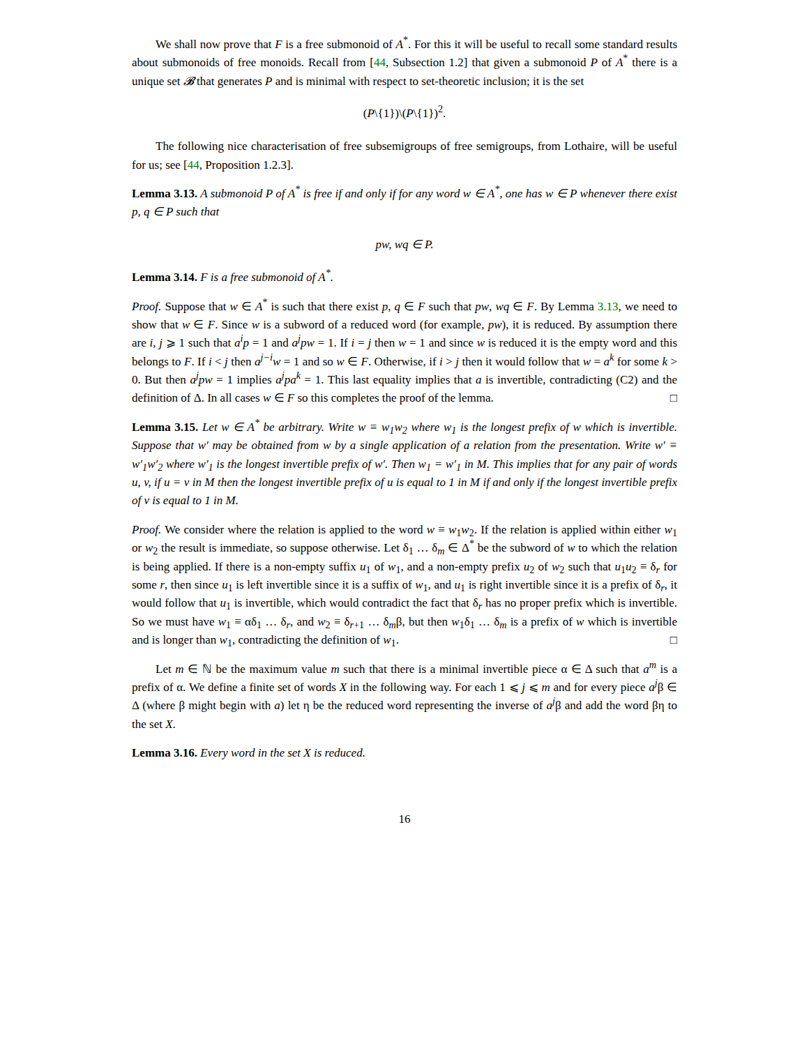We shall now prove that F is a free submonoid of A*. For this it will be useful to recall some standard results about submonoids of free monoids. Recall from [44, Subsection 1.2] that given a submonoid P of A* there is a unique set 𝓑 that generates P and is minimal with respect to set-theoretic inclusion; it is the set
(P\{1})\(P\{1})2.
The following nice characterisation of free subsemigroups of free semigroups, from Lothaire, will be useful for us; see [44, Proposition 1.2.3].
Lemma 3.13. A submonoid P of A* is free if and only if for any word w ∈ A*, one has w ∈ P whenever there exist p, q ∈ P such that
pw, wq ∈ P.
Lemma 3.14. F is a free submonoid of A*.
Proof. Suppose that w ∈ A* is such that there exist p, q ∈ F such that pw, wq ∈ F. By Lemma 3.13, we need to show that w ∈ F. Since w is a subword of a reduced word (for example, pw), it is reduced. By assumption there are i, j ⩾ 1 such that aip = 1 and ajpw = 1. If i = j then w = 1 and since w is reduced it is the empty word and this belongs to F. If i < j then aj−iw = 1 and so w ∈ F. Otherwise, if i > j then it would follow that w = ak for some k > 0. But then ajpw = 1 implies ajpak = 1. This last equality implies that a is invertible, contradicting (C2) and the definition of Δ. In all cases w ∈ F so this completes the proof of the lemma. □
Lemma 3.15. Let w ∈ A* be arbitrary. Write w ≡ w1w2 where w1 is the longest prefix of w which is invertible. Suppose that w′ may be obtained from w by a single application of a relation from the presentation. Write w′ ≡ w′1w′2 where w′1 is the longest invertible prefix of w′. Then w1 = w′1 in M. This implies that for any pair of words u, v, if u = v in M then the longest invertible prefix of u is equal to 1 in M if and only if the longest invertible prefix of v is equal to 1 in M.
Proof. We consider where the relation is applied to the word w ≡ w1w2. If the relation is applied within either w1 or w2 the result is immediate, so suppose otherwise. Let δ1 … δm ∈ Δ* be the subword of w to which the relation is being applied. If there is a non-empty suffix u1 of w1, and a non-empty prefix u2 of w2 such that u1u2 ≡ δr for some r, then since u1 is left invertible since it is a suffix of w1, and u1 is right invertible since it is a prefix of δr, it would follow that u1 is invertible, which would contradict the fact that δr has no proper prefix which is invertible. So we must have w1 ≡ αδ1 … δr, and w2 ≡ δr+1 … δmβ, but then w1δ1 … δm is a prefix of w which is invertible and is longer than w1, contradicting the definition of w1. □
Let m ∈ ℕ be the maximum value m such that there is a minimal invertible piece α ∈ Δ such that am is a prefix of α. We define a finite set of words X in the following way. For each 1 ⩽ j ⩽ m and for every piece ajβ ∈ Δ (where β might begin with a) let η be the reduced word representing the inverse of ajβ and add the word βη to the set X.
Lemma 3.16. Every word in the set X is reduced.
16